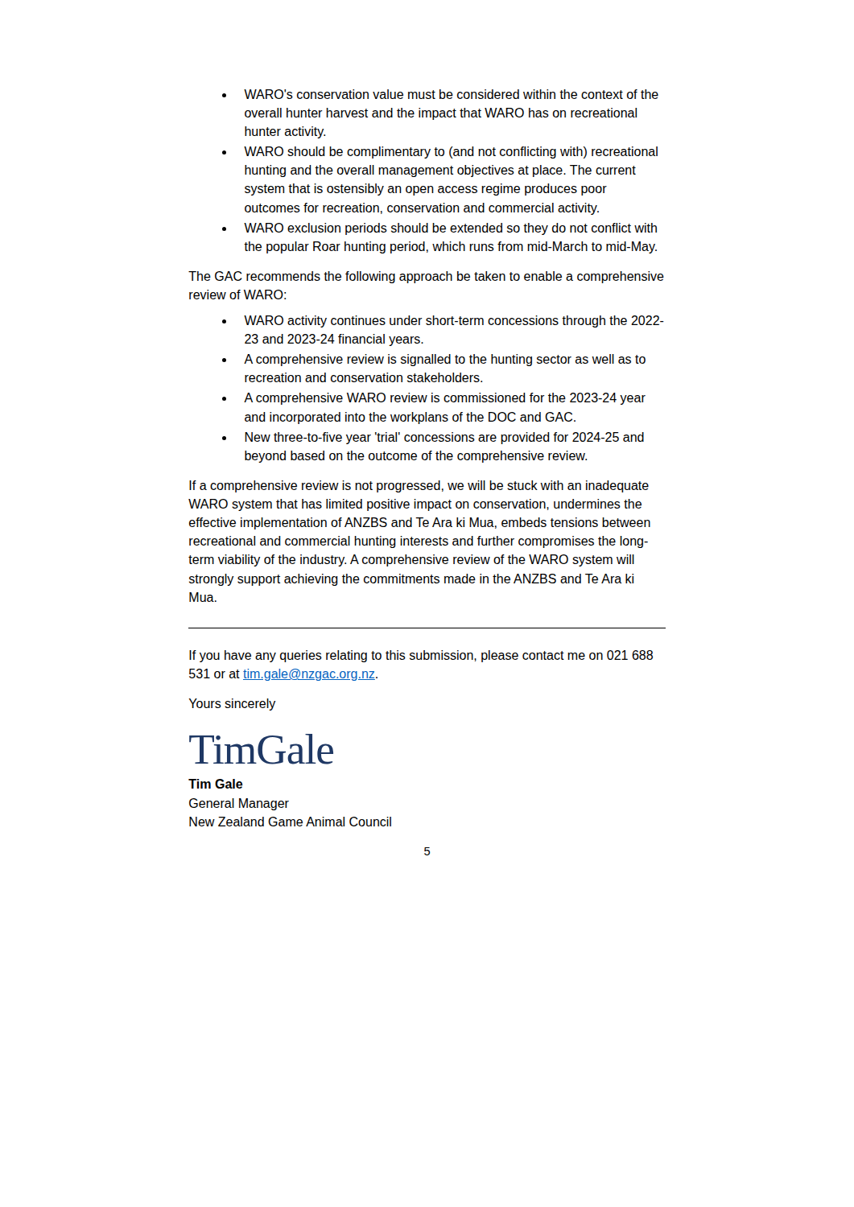WARO's conservation value must be considered within the context of the overall hunter harvest and the impact that WARO has on recreational hunter activity.
WARO should be complimentary to (and not conflicting with) recreational hunting and the overall management objectives at place. The current system that is ostensibly an open access regime produces poor outcomes for recreation, conservation and commercial activity.
WARO exclusion periods should be extended so they do not conflict with the popular Roar hunting period, which runs from mid-March to mid-May.
The GAC recommends the following approach be taken to enable a comprehensive review of WARO:
WARO activity continues under short-term concessions through the 2022-23 and 2023-24 financial years.
A comprehensive review is signalled to the hunting sector as well as to recreation and conservation stakeholders.
A comprehensive WARO review is commissioned for the 2023-24 year and incorporated into the workplans of the DOC and GAC.
New three-to-five year 'trial' concessions are provided for 2024-25 and beyond based on the outcome of the comprehensive review.
If a comprehensive review is not progressed, we will be stuck with an inadequate WARO system that has limited positive impact on conservation, undermines the effective implementation of ANZBS and Te Ara ki Mua, embeds tensions between recreational and commercial hunting interests and further compromises the long-term viability of the industry. A comprehensive review of the WARO system will strongly support achieving the commitments made in the ANZBS and Te Ara ki Mua.
If you have any queries relating to this submission, please contact me on 021 688 531 or at tim.gale@nzgac.org.nz.
Yours sincerely
TimGale
Tim Gale
General Manager
New Zealand Game Animal Council
5